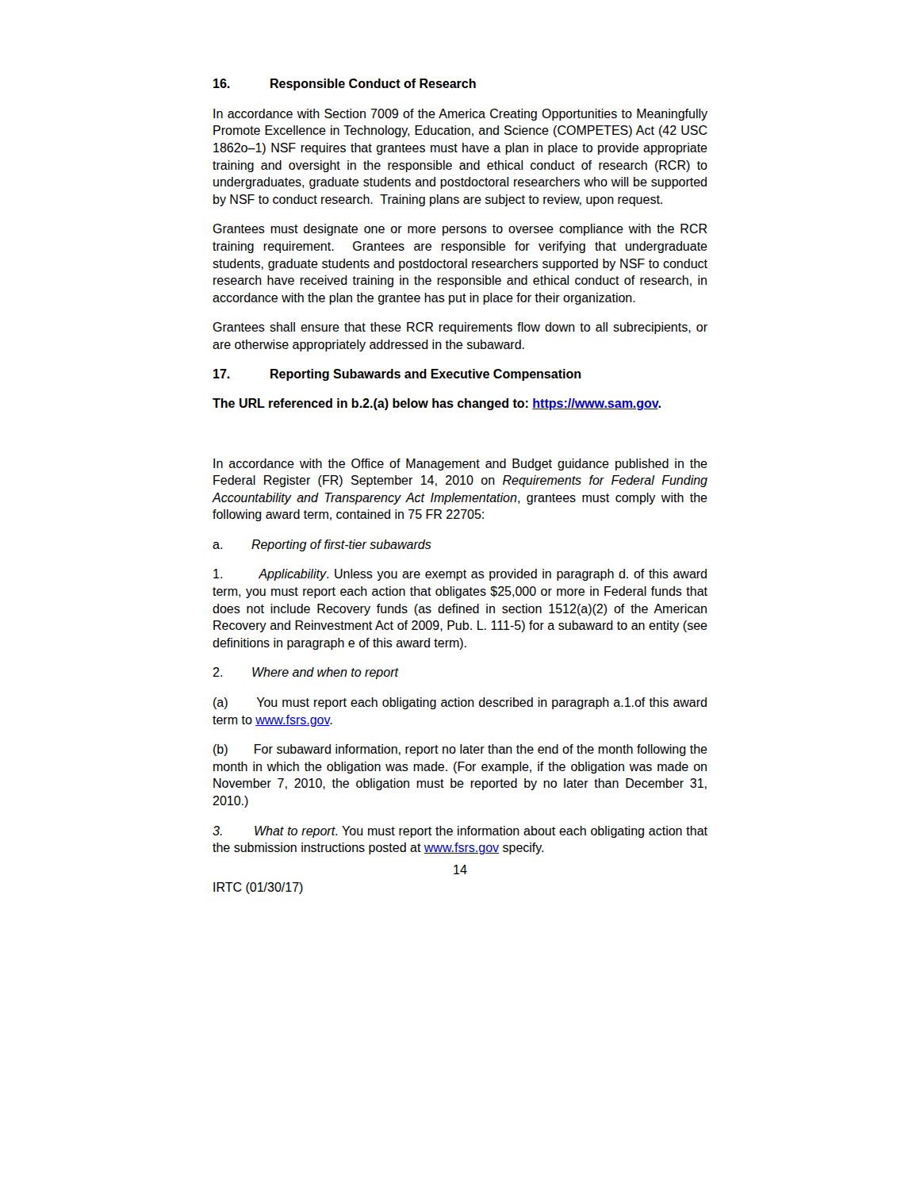16. Responsible Conduct of Research
In accordance with Section 7009 of the America Creating Opportunities to Meaningfully Promote Excellence in Technology, Education, and Science (COMPETES) Act (42 USC 1862o–1) NSF requires that grantees must have a plan in place to provide appropriate training and oversight in the responsible and ethical conduct of research (RCR) to undergraduates, graduate students and postdoctoral researchers who will be supported by NSF to conduct research. Training plans are subject to review, upon request.
Grantees must designate one or more persons to oversee compliance with the RCR training requirement. Grantees are responsible for verifying that undergraduate students, graduate students and postdoctoral researchers supported by NSF to conduct research have received training in the responsible and ethical conduct of research, in accordance with the plan the grantee has put in place for their organization.
Grantees shall ensure that these RCR requirements flow down to all subrecipients, or are otherwise appropriately addressed in the subaward.
17. Reporting Subawards and Executive Compensation
The URL referenced in b.2.(a) below has changed to: https://www.sam.gov.
In accordance with the Office of Management and Budget guidance published in the Federal Register (FR) September 14, 2010 on Requirements for Federal Funding Accountability and Transparency Act Implementation, grantees must comply with the following award term, contained in 75 FR 22705:
a. Reporting of first-tier subawards
1. Applicability. Unless you are exempt as provided in paragraph d. of this award term, you must report each action that obligates $25,000 or more in Federal funds that does not include Recovery funds (as defined in section 1512(a)(2) of the American Recovery and Reinvestment Act of 2009, Pub. L. 111-5) for a subaward to an entity (see definitions in paragraph e of this award term).
2. Where and when to report
(a) You must report each obligating action described in paragraph a.1.of this award term to www.fsrs.gov.
(b) For subaward information, report no later than the end of the month following the month in which the obligation was made. (For example, if the obligation was made on November 7, 2010, the obligation must be reported by no later than December 31, 2010.)
3. What to report. You must report the information about each obligating action that the submission instructions posted at www.fsrs.gov specify.
14
IRTC (01/30/17)